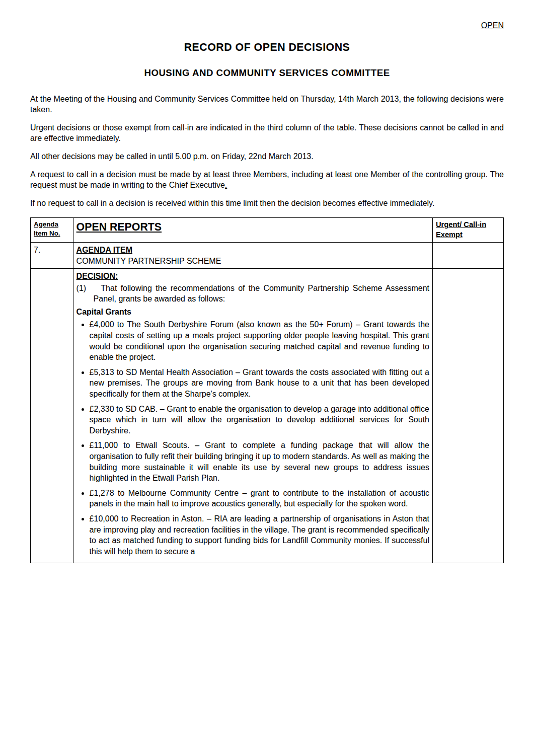OPEN
RECORD OF OPEN DECISIONS
HOUSING AND COMMUNITY SERVICES COMMITTEE
At the Meeting of the Housing and Community Services Committee held on Thursday, 14th March 2013, the following decisions were taken.
Urgent decisions or those exempt from call-in are indicated in the third column of the table. These decisions cannot be called in and are effective immediately.
All other decisions may be called in until 5.00 p.m. on Friday, 22nd March 2013.
A request to call in a decision must be made by at least three Members, including at least one Member of the controlling group. The request must be made in writing to the Chief Executive.
If no request to call in a decision is received within this time limit then the decision becomes effective immediately.
| Agenda Item No. | OPEN REPORTS | Urgent/ Call-in Exempt |
| --- | --- | --- |
| 7. | AGENDA ITEM COMMUNITY PARTNERSHIP SCHEME | |
| | DECISION: (1) That following the recommendations of the Community Partnership Scheme Assessment Panel, grants be awarded as follows: Capital Grants £4,000 to The South Derbyshire Forum (also known as the 50+ Forum) – Grant towards the capital costs of setting up a meals project supporting older people leaving hospital. This grant would be conditional upon the organisation securing matched capital and revenue funding to enable the project. £5,313 to SD Mental Health Association – Grant towards the costs associated with fitting out a new premises. The groups are moving from Bank house to a unit that has been developed specifically for them at the Sharpe's complex. £2,330 to SD CAB. – Grant to enable the organisation to develop a garage into additional office space which in turn will allow the organisation to develop additional services for South Derbyshire. £11,000 to Etwall Scouts. – Grant to complete a funding package that will allow the organisation to fully refit their building bringing it up to modern standards. As well as making the building more sustainable it will enable its use by several new groups to address issues highlighted in the Etwall Parish Plan. £1,278 to Melbourne Community Centre – grant to contribute to the installation of acoustic panels in the main hall to improve acoustics generally, but especially for the spoken word. £10,000 to Recreation in Aston. – RIA are leading a partnership of organisations in Aston that are improving play and recreation facilities in the village. The grant is recommended specifically to act as matched funding to support funding bids for Landfill Community monies. If successful this will help them to secure a | |